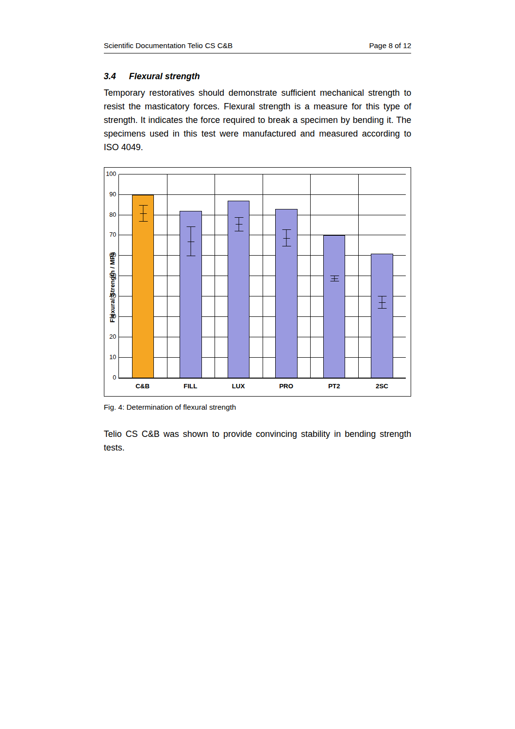Scientific Documentation Telio CS C&B Page 8 of 12
3.4 Flexural strength
Temporary restoratives should demonstrate sufficient mechanical strength to resist the masticatory forces. Flexural strength is a measure for this type of strength. It indicates the force required to break a specimen by bending it. The specimens used in this test were manufactured and measured according to ISO 4049.
Flexural Strength / MPa
100
90
80
70
60
50
40
30
20
10
0
C&B
FILL
LUX
PRO
PT2
2SC
Fig. 4: Determination of flexural strength
Telio CS C&B was shown to provide convincing stability in bending strength tests.